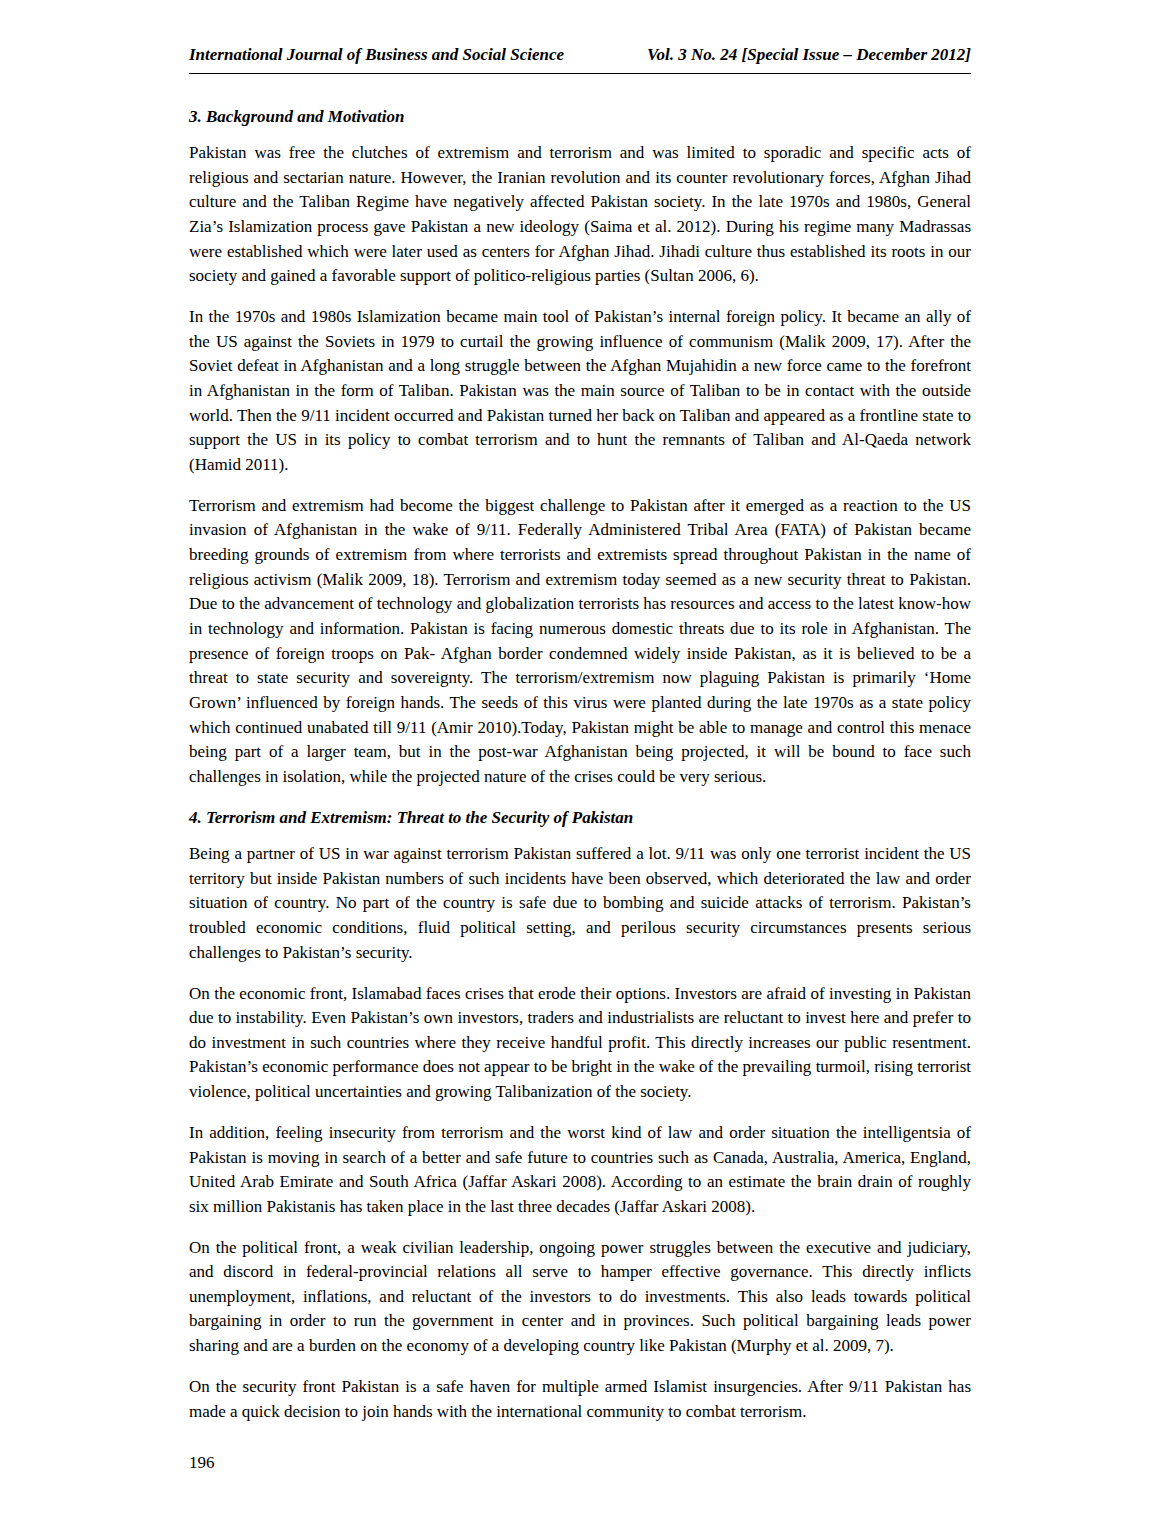International Journal of Business and Social Science Vol. 3 No. 24 [Special Issue – December 2012]
3. Background and Motivation
Pakistan was free the clutches of extremism and terrorism and was limited to sporadic and specific acts of religious and sectarian nature. However, the Iranian revolution and its counter revolutionary forces, Afghan Jihad culture and the Taliban Regime have negatively affected Pakistan society. In the late 1970s and 1980s, General Zia’s Islamization process gave Pakistan a new ideology (Saima et al. 2012). During his regime many Madrassas were established which were later used as centers for Afghan Jihad. Jihadi culture thus established its roots in our society and gained a favorable support of politico-religious parties (Sultan 2006, 6).
In the 1970s and 1980s Islamization became main tool of Pakistan’s internal foreign policy. It became an ally of the US against the Soviets in 1979 to curtail the growing influence of communism (Malik 2009, 17). After the Soviet defeat in Afghanistan and a long struggle between the Afghan Mujahidin a new force came to the forefront in Afghanistan in the form of Taliban. Pakistan was the main source of Taliban to be in contact with the outside world. Then the 9/11 incident occurred and Pakistan turned her back on Taliban and appeared as a frontline state to support the US in its policy to combat terrorism and to hunt the remnants of Taliban and Al-Qaeda network (Hamid 2011).
Terrorism and extremism had become the biggest challenge to Pakistan after it emerged as a reaction to the US invasion of Afghanistan in the wake of 9/11. Federally Administered Tribal Area (FATA) of Pakistan became breeding grounds of extremism from where terrorists and extremists spread throughout Pakistan in the name of religious activism (Malik 2009, 18). Terrorism and extremism today seemed as a new security threat to Pakistan. Due to the advancement of technology and globalization terrorists has resources and access to the latest know-how in technology and information. Pakistan is facing numerous domestic threats due to its role in Afghanistan. The presence of foreign troops on Pak- Afghan border condemned widely inside Pakistan, as it is believed to be a threat to state security and sovereignty. The terrorism/extremism now plaguing Pakistan is primarily ‘Home Grown’ influenced by foreign hands. The seeds of this virus were planted during the late 1970s as a state policy which continued unabated till 9/11 (Amir 2010).Today, Pakistan might be able to manage and control this menace being part of a larger team, but in the post-war Afghanistan being projected, it will be bound to face such challenges in isolation, while the projected nature of the crises could be very serious.
4. Terrorism and Extremism: Threat to the Security of Pakistan
Being a partner of US in war against terrorism Pakistan suffered a lot. 9/11 was only one terrorist incident the US territory but inside Pakistan numbers of such incidents have been observed, which deteriorated the law and order situation of country. No part of the country is safe due to bombing and suicide attacks of terrorism. Pakistan’s troubled economic conditions, fluid political setting, and perilous security circumstances presents serious challenges to Pakistan’s security.
On the economic front, Islamabad faces crises that erode their options. Investors are afraid of investing in Pakistan due to instability. Even Pakistan’s own investors, traders and industrialists are reluctant to invest here and prefer to do investment in such countries where they receive handful profit. This directly increases our public resentment. Pakistan’s economic performance does not appear to be bright in the wake of the prevailing turmoil, rising terrorist violence, political uncertainties and growing Talibanization of the society.
In addition, feeling insecurity from terrorism and the worst kind of law and order situation the intelligentsia of Pakistan is moving in search of a better and safe future to countries such as Canada, Australia, America, England, United Arab Emirate and South Africa (Jaffar Askari 2008). According to an estimate the brain drain of roughly six million Pakistanis has taken place in the last three decades (Jaffar Askari 2008).
On the political front, a weak civilian leadership, ongoing power struggles between the executive and judiciary, and discord in federal-provincial relations all serve to hamper effective governance. This directly inflicts unemployment, inflations, and reluctant of the investors to do investments. This also leads towards political bargaining in order to run the government in center and in provinces. Such political bargaining leads power sharing and are a burden on the economy of a developing country like Pakistan (Murphy et al. 2009, 7).
On the security front Pakistan is a safe haven for multiple armed Islamist insurgencies. After 9/11 Pakistan has made a quick decision to join hands with the international community to combat terrorism.
196